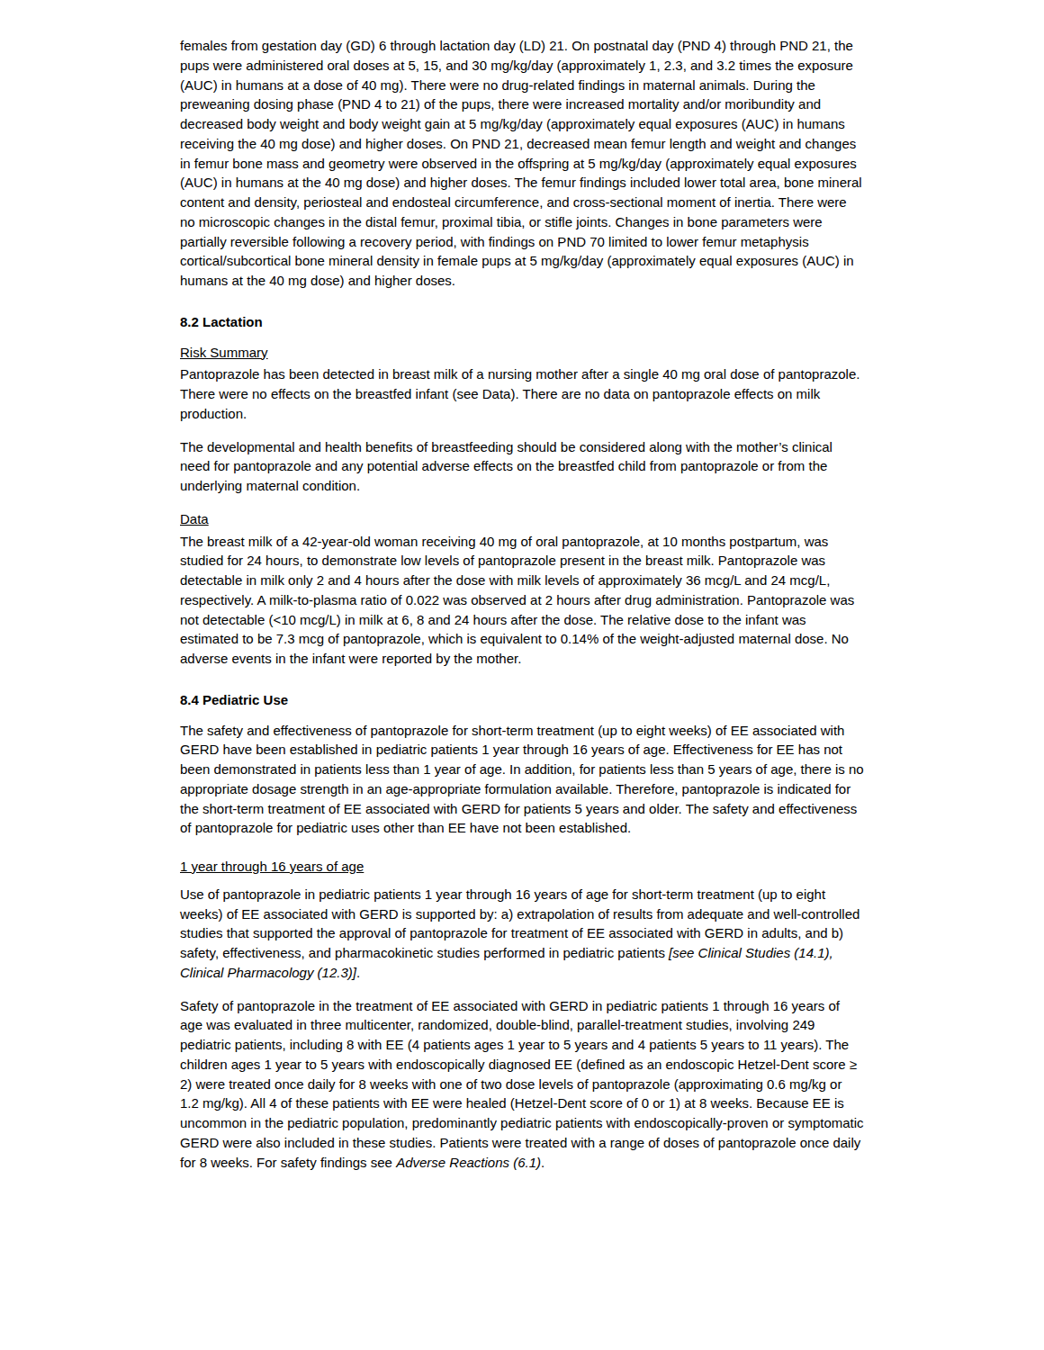females from gestation day (GD) 6 through lactation day (LD) 21. On postnatal day (PND 4) through PND 21, the pups were administered oral doses at 5, 15, and 30 mg/kg/day (approximately 1, 2.3, and 3.2 times the exposure (AUC) in humans at a dose of 40 mg). There were no drug-related findings in maternal animals. During the preweaning dosing phase (PND 4 to 21) of the pups, there were increased mortality and/or moribundity and decreased body weight and body weight gain at 5 mg/kg/day (approximately equal exposures (AUC) in humans receiving the 40 mg dose) and higher doses. On PND 21, decreased mean femur length and weight and changes in femur bone mass and geometry were observed in the offspring at 5 mg/kg/day (approximately equal exposures (AUC) in humans at the 40 mg dose) and higher doses. The femur findings included lower total area, bone mineral content and density, periosteal and endosteal circumference, and cross-sectional moment of inertia. There were no microscopic changes in the distal femur, proximal tibia, or stifle joints. Changes in bone parameters were partially reversible following a recovery period, with findings on PND 70 limited to lower femur metaphysis cortical/subcortical bone mineral density in female pups at 5 mg/kg/day (approximately equal exposures (AUC) in humans at the 40 mg dose) and higher doses.
8.2 Lactation
Risk Summary
Pantoprazole has been detected in breast milk of a nursing mother after a single 40 mg oral dose of pantoprazole. There were no effects on the breastfed infant (see Data). There are no data on pantoprazole effects on milk production.
The developmental and health benefits of breastfeeding should be considered along with the mother’s clinical need for pantoprazole and any potential adverse effects on the breastfed child from pantoprazole or from the underlying maternal condition.
Data
The breast milk of a 42-year-old woman receiving 40 mg of oral pantoprazole, at 10 months postpartum, was studied for 24 hours, to demonstrate low levels of pantoprazole present in the breast milk. Pantoprazole was detectable in milk only 2 and 4 hours after the dose with milk levels of approximately 36 mcg/L and 24 mcg/L, respectively. A milk-to-plasma ratio of 0.022 was observed at 2 hours after drug administration. Pantoprazole was not detectable (<10 mcg/L) in milk at 6, 8 and 24 hours after the dose. The relative dose to the infant was estimated to be 7.3 mcg of pantoprazole, which is equivalent to 0.14% of the weight-adjusted maternal dose. No adverse events in the infant were reported by the mother.
8.4 Pediatric Use
The safety and effectiveness of pantoprazole for short-term treatment (up to eight weeks) of EE associated with GERD have been established in pediatric patients 1 year through 16 years of age. Effectiveness for EE has not been demonstrated in patients less than 1 year of age. In addition, for patients less than 5 years of age, there is no appropriate dosage strength in an age-appropriate formulation available. Therefore, pantoprazole is indicated for the short-term treatment of EE associated with GERD for patients 5 years and older. The safety and effectiveness of pantoprazole for pediatric uses other than EE have not been established.
1 year through 16 years of age
Use of pantoprazole in pediatric patients 1 year through 16 years of age for short-term treatment (up to eight weeks) of EE associated with GERD is supported by: a) extrapolation of results from adequate and well-controlled studies that supported the approval of pantoprazole for treatment of EE associated with GERD in adults, and b) safety, effectiveness, and pharmacokinetic studies performed in pediatric patients [see Clinical Studies (14.1), Clinical Pharmacology (12.3)].
Safety of pantoprazole in the treatment of EE associated with GERD in pediatric patients 1 through 16 years of age was evaluated in three multicenter, randomized, double-blind, parallel-treatment studies, involving 249 pediatric patients, including 8 with EE (4 patients ages 1 year to 5 years and 4 patients 5 years to 11 years). The children ages 1 year to 5 years with endoscopically diagnosed EE (defined as an endoscopic Hetzel-Dent score ≥ 2) were treated once daily for 8 weeks with one of two dose levels of pantoprazole (approximating 0.6 mg/kg or 1.2 mg/kg). All 4 of these patients with EE were healed (Hetzel-Dent score of 0 or 1) at 8 weeks. Because EE is uncommon in the pediatric population, predominantly pediatric patients with endoscopically-proven or symptomatic GERD were also included in these studies. Patients were treated with a range of doses of pantoprazole once daily for 8 weeks. For safety findings see Adverse Reactions (6.1).